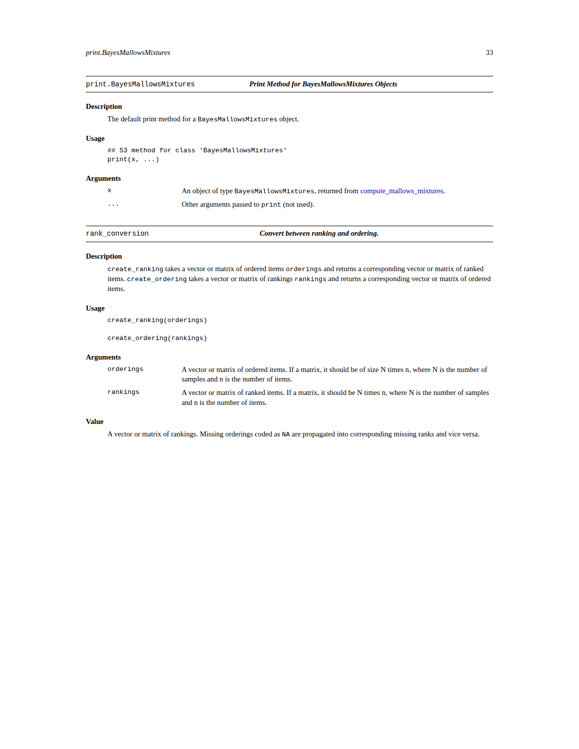print.BayesMallowsMixtures 33
print.BayesMallowsMixtures Print Method for BayesMallowsMixtures Objects
Description
The default print method for a BayesMallowsMixtures object.
Usage
## S3 method for class 'BayesMallowsMixtures'
print(x, ...)
Arguments
x
An object of type BayesMallowsMixtures, returned from compute_mallows_mixtures.
...
Other arguments passed to print (not used).
rank_conversion Convert between ranking and ordering.
Description
create_ranking takes a vector or matrix of ordered items orderings and returns a corresponding vector or matrix of ranked items. create_ordering takes a vector or matrix of rankings rankings and returns a corresponding vector or matrix of ordered items.
Usage
create_ranking(orderings)

create_ordering(rankings)
Arguments
orderings
A vector or matrix of ordered items. If a matrix, it should be of size N times n, where N is the number of samples and n is the number of items.
rankings
A vector or matrix of ranked items. If a matrix, it should be N times n, where N is the number of samples and n is the number of items.
Value
A vector or matrix of rankings. Missing orderings coded as NA are propagated into corresponding missing ranks and vice versa.